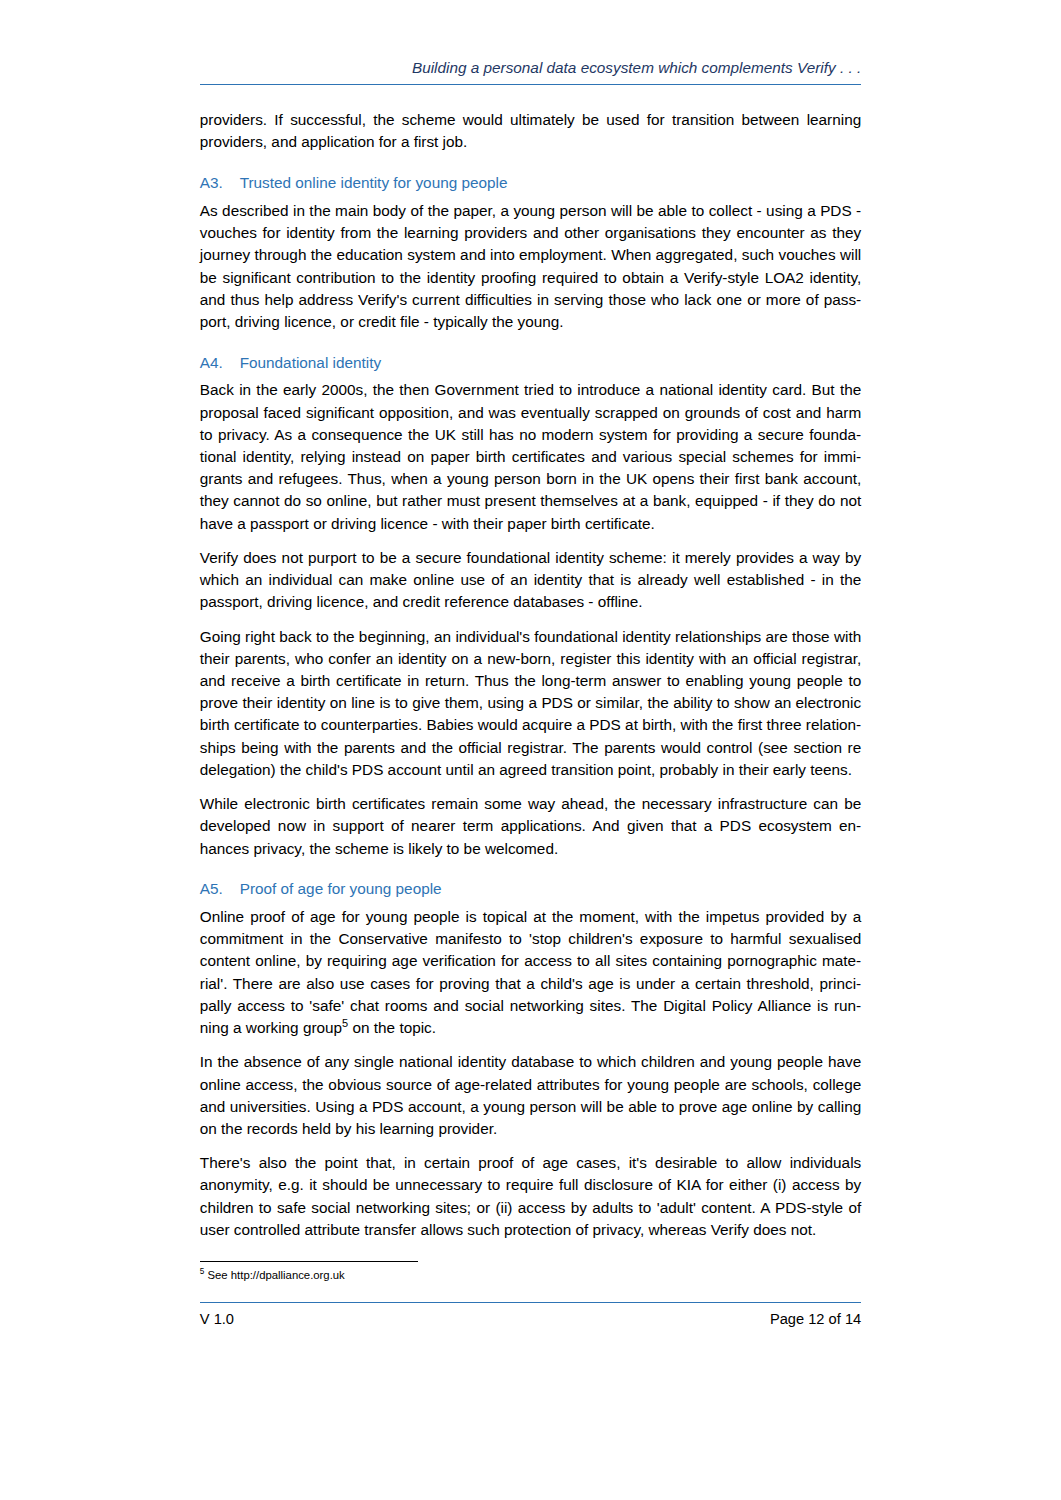Building a personal data ecosystem which complements Verify . . .
providers. If successful, the scheme would ultimately be used for transition between learning providers, and application for a first job.
A3. Trusted online identity for young people
As described in the main body of the paper, a young person will be able to collect - using a PDS - vouches for identity from the learning providers and other organisations they encounter as they journey through the education system and into employment. When aggregated, such vouches will be significant contribution to the identity proofing required to obtain a Verify-style LOA2 identity, and thus help address Verify's current difficulties in serving those who lack one or more of passport, driving licence, or credit file - typically the young.
A4. Foundational identity
Back in the early 2000s, the then Government tried to introduce a national identity card. But the proposal faced significant opposition, and was eventually scrapped on grounds of cost and harm to privacy. As a consequence the UK still has no modern system for providing a secure foundational identity, relying instead on paper birth certificates and various special schemes for immigrants and refugees. Thus, when a young person born in the UK opens their first bank account, they cannot do so online, but rather must present themselves at a bank, equipped - if they do not have a passport or driving licence - with their paper birth certificate.
Verify does not purport to be a secure foundational identity scheme: it merely provides a way by which an individual can make online use of an identity that is already well established - in the passport, driving licence, and credit reference databases - offline.
Going right back to the beginning, an individual's foundational identity relationships are those with their parents, who confer an identity on a new-born, register this identity with an official registrar, and receive a birth certificate in return. Thus the long-term answer to enabling young people to prove their identity on line is to give them, using a PDS or similar, the ability to show an electronic birth certificate to counterparties. Babies would acquire a PDS at birth, with the first three relationships being with the parents and the official registrar. The parents would control (see section re delegation) the child's PDS account until an agreed transition point, probably in their early teens.
While electronic birth certificates remain some way ahead, the necessary infrastructure can be developed now in support of nearer term applications. And given that a PDS ecosystem enhances privacy, the scheme is likely to be welcomed.
A5. Proof of age for young people
Online proof of age for young people is topical at the moment, with the impetus provided by a commitment in the Conservative manifesto to 'stop children's exposure to harmful sexualised content online, by requiring age verification for access to all sites containing pornographic material'. There are also use cases for proving that a child's age is under a certain threshold, principally access to 'safe' chat rooms and social networking sites. The Digital Policy Alliance is running a working group5 on the topic.
In the absence of any single national identity database to which children and young people have online access, the obvious source of age-related attributes for young people are schools, college and universities. Using a PDS account, a young person will be able to prove age online by calling on the records held by his learning provider.
There's also the point that, in certain proof of age cases, it's desirable to allow individuals anonymity, e.g. it should be unnecessary to require full disclosure of KIA for either (i) access by children to safe social networking sites; or (ii) access by adults to 'adult' content. A PDS-style of user controlled attribute transfer allows such protection of privacy, whereas Verify does not.
5 See http://dpalliance.org.uk
V 1.0
Page 12 of 14